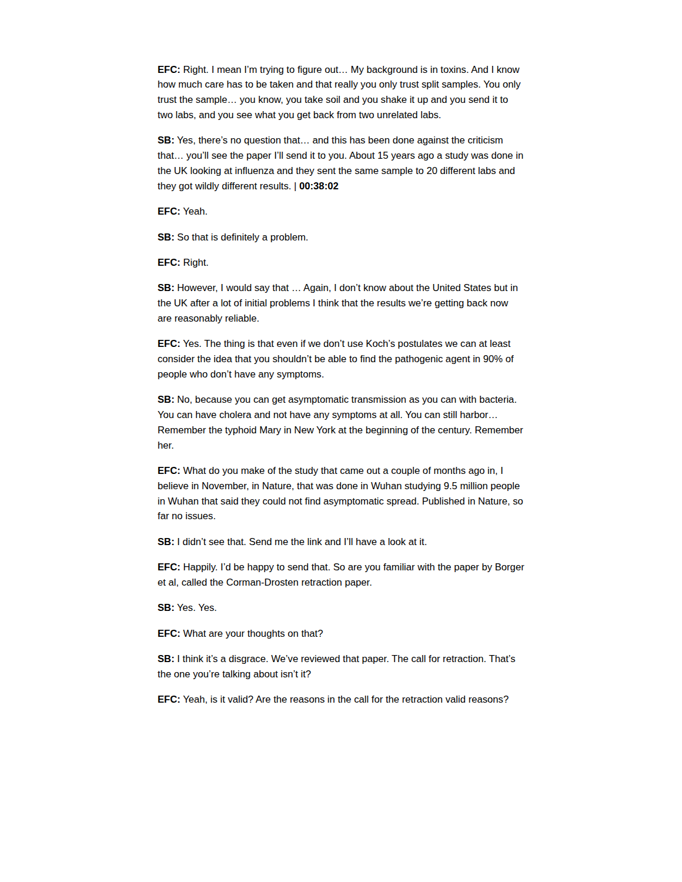EFC: Right. I mean I’m trying to figure out… My background is in toxins. And I know how much care has to be taken and that really you only trust split samples. You only trust the sample… you know, you take soil and you shake it up and you send it to two labs, and you see what you get back from two unrelated labs.
SB: Yes, there’s no question that… and this has been done against the criticism that… you’ll see the paper I’ll send it to you. About 15 years ago a study was done in the UK looking at influenza and they sent the same sample to 20 different labs and they got wildly different results. | 00:38:02
EFC: Yeah.
SB: So that is definitely a problem.
EFC: Right.
SB: However, I would say that … Again, I don’t know about the United States but in the UK after a lot of initial problems I think that the results we’re getting back now are reasonably reliable.
EFC: Yes. The thing is that even if we don’t use Koch’s postulates we can at least consider the idea that you shouldn’t be able to find the pathogenic agent in 90% of people who don’t have any symptoms.
SB: No, because you can get asymptomatic transmission as you can with bacteria. You can have cholera and not have any symptoms at all. You can still harbor… Remember the typhoid Mary in New York at the beginning of the century. Remember her.
EFC: What do you make of the study that came out a couple of months ago in, I believe in November, in Nature, that was done in Wuhan studying 9.5 million people in Wuhan that said they could not find asymptomatic spread. Published in Nature, so far no issues.
SB: I didn’t see that. Send me the link and I’ll have a look at it.
EFC: Happily. I’d be happy to send that. So are you familiar with the paper by Borger et al, called the Corman-Drosten retraction paper.
SB: Yes. Yes.
EFC: What are your thoughts on that?
SB: I think it’s a disgrace. We’ve reviewed that paper. The call for retraction. That’s the one you’re talking about isn’t it?
EFC: Yeah, is it valid? Are the reasons in the call for the retraction valid reasons?